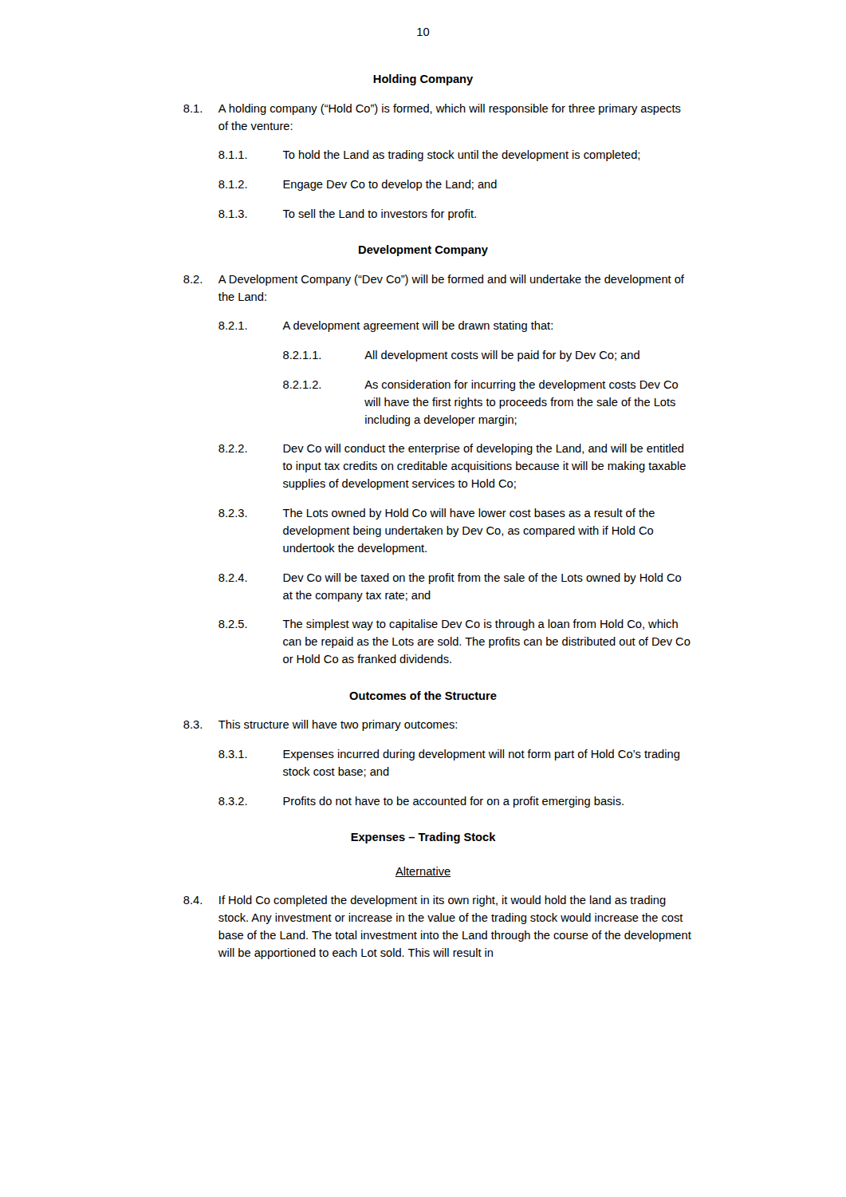10
Holding Company
8.1.
A holding company (“Hold Co”) is formed, which will responsible for three primary aspects of the venture:
8.1.1.
To hold the Land as trading stock until the development is completed;
8.1.2.
Engage Dev Co to develop the Land; and
8.1.3.
To sell the Land to investors for profit.
Development Company
8.2.
A Development Company (“Dev Co”) will be formed and will undertake the development of the Land:
8.2.1.
A development agreement will be drawn stating that:
8.2.1.1.
All development costs will be paid for by Dev Co; and
8.2.1.2.
As consideration for incurring the development costs Dev Co will have the first rights to proceeds from the sale of the Lots including a developer margin;
8.2.2.
Dev Co will conduct the enterprise of developing the Land, and will be entitled to input tax credits on creditable acquisitions because it will be making taxable supplies of development services to Hold Co;
8.2.3.
The Lots owned by Hold Co will have lower cost bases as a result of the development being undertaken by Dev Co, as compared with if Hold Co undertook the development.
8.2.4.
Dev Co will be taxed on the profit from the sale of the Lots owned by Hold Co at the company tax rate; and
8.2.5.
The simplest way to capitalise Dev Co is through a loan from Hold Co, which can be repaid as the Lots are sold. The profits can be distributed out of Dev Co or Hold Co as franked dividends.
Outcomes of the Structure
8.3.
This structure will have two primary outcomes:
8.3.1.
Expenses incurred during development will not form part of Hold Co’s trading stock cost base; and
8.3.2.
Profits do not have to be accounted for on a profit emerging basis.
Expenses – Trading Stock
Alternative
8.4.
If Hold Co completed the development in its own right, it would hold the land as trading stock. Any investment or increase in the value of the trading stock would increase the cost base of the Land. The total investment into the Land through the course of the development will be apportioned to each Lot sold. This will result in